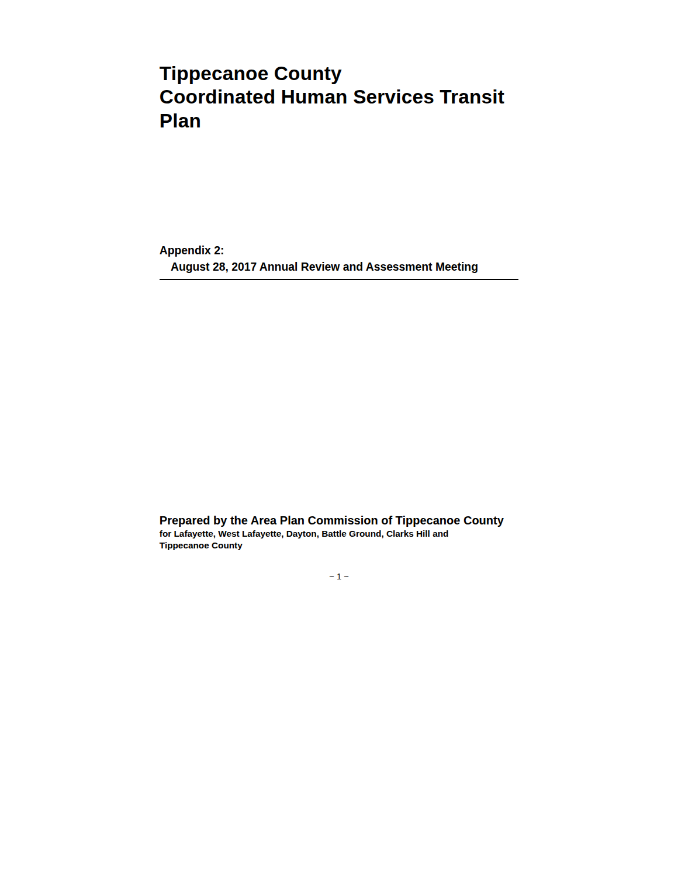Tippecanoe County
Coordinated Human Services Transit Plan
Appendix 2:
August 28, 2017 Annual Review and Assessment Meeting
Prepared by the Area Plan Commission of Tippecanoe County
for Lafayette, West Lafayette, Dayton, Battle Ground, Clarks Hill and
Tippecanoe County
~ 1 ~